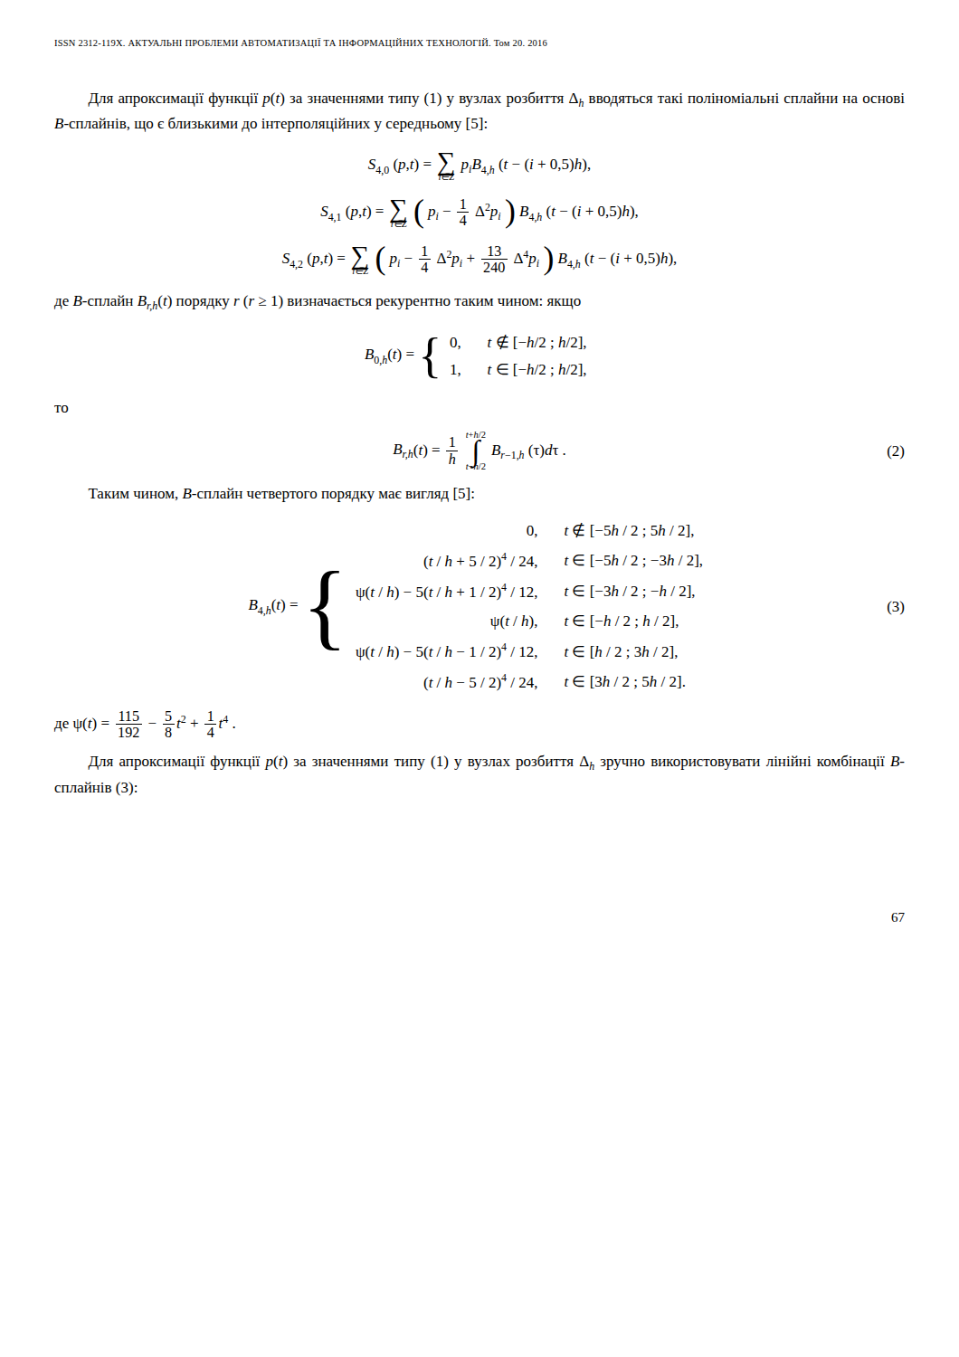ISSN 2312-119X. АКТУАЛЬНІ ПРОБЛЕМИ АВТОМАТИЗАЦІЇ ТА ІНФОРМАЦІЙНИХ ТЕХНОЛОГІЙ. Том 20. 2016
Для апроксимації функції p(t) за значеннями типу (1) у вузлах розбиття Δh вводяться такі поліноміальні сплайни на основі B-сплайнів, що є близькими до інтерполяційних у середньому [5]:
S 4,0 (p,t) = ∑i∈Z pi B 4,h (t − (i + 0,5)h),
S 4,1 (p,t) = ∑i∈Z ( pi − 14 Δ2 pi ) B 4,h (t − (i + 0,5)h),
S 4,2 (p,t) = ∑i∈Z ( pi − 14 Δ2 pi + 13240 Δ4 pi ) B 4,h (t − (i + 0,5)h),
де B-сплайн Br,h(t) порядку r (r ≥ 1) визначається рекурентно таким чином: якщо
B 0,h(t) = {
| 0, | t ∉ [− h /2 ; h /2], |
| 1, | t ∈ [− h /2 ; h /2], |
то
Br,h(t) = 1 h t+h/2 ∫ t−h/2 Br−1,h (τ)dτ . (2)
Таким чином, B-сплайн четвертого порядку має вигляд [5]:
B 4,h(t) = {
| 0, | t ∉ [−5 h / 2 ; 5 h / 2], |
| ( t / h + 5 / 2) 4 / 24, | t ∈ [−5 h / 2 ; −3 h / 2], |
| ψ( t / h ) − 5( t / h + 1 / 2) 4 / 12, | t ∈ [−3 h / 2 ; − h / 2], |
| ψ( t / h ), | t ∈ [− h / 2 ; h / 2], |
| ψ( t / h ) − 5( t / h − 1 / 2) 4 / 12, | t ∈ [ h / 2 ; 3 h / 2], |
| ( t / h − 5 / 2) 4 / 24, | t ∈ [3 h / 2 ; 5 h / 2]. |
(3)
де ψ(t) = 115192 − 58 t 2 + 14 t 4 .
Для апроксимації функції p(t) за значеннями типу (1) у вузлах розбиття Δh зручно використовувати лінійні комбінації B-сплайнів (3):
67